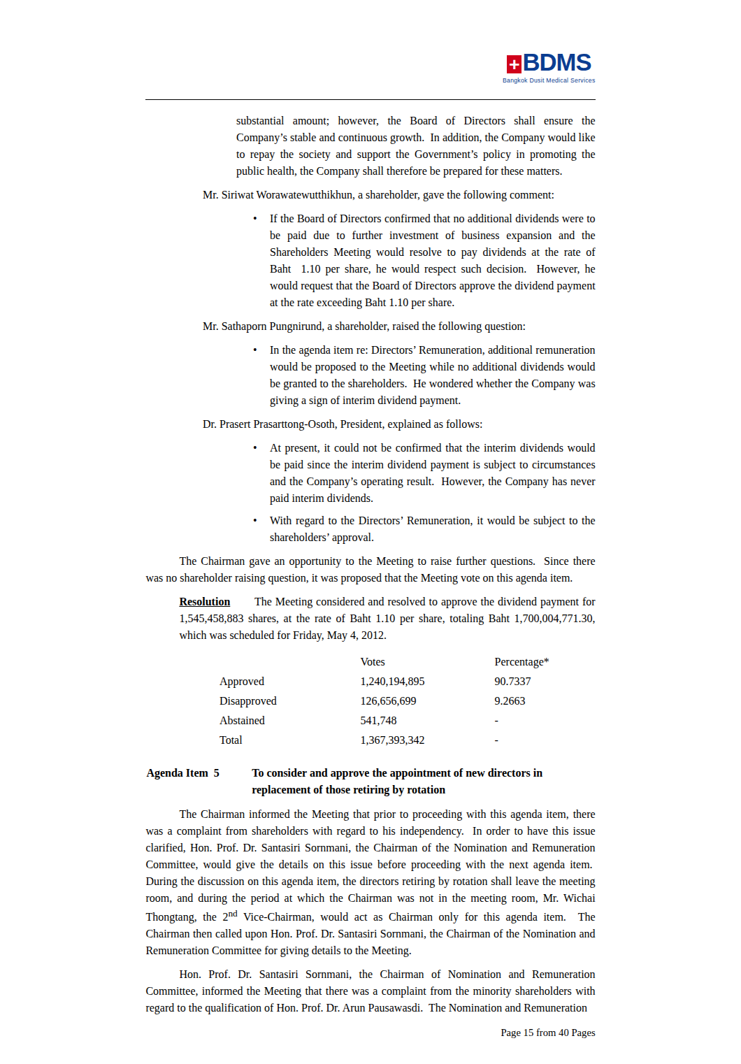+BDMS
Bangkok Dusit Medical Services
substantial amount; however, the Board of Directors shall ensure the Company’s stable and continuous growth. In addition, the Company would like to repay the society and support the Government’s policy in promoting the public health, the Company shall therefore be prepared for these matters.
Mr. Siriwat Worawatewutthikhun, a shareholder, gave the following comment:
If the Board of Directors confirmed that no additional dividends were to be paid due to further investment of business expansion and the Shareholders Meeting would resolve to pay dividends at the rate of Baht 1.10 per share, he would respect such decision. However, he would request that the Board of Directors approve the dividend payment at the rate exceeding Baht 1.10 per share.
Mr. Sathaporn Pungnirund, a shareholder, raised the following question:
In the agenda item re: Directors’ Remuneration, additional remuneration would be proposed to the Meeting while no additional dividends would be granted to the shareholders. He wondered whether the Company was giving a sign of interim dividend payment.
Dr. Prasert Prasarttong-Osoth, President, explained as follows:
At present, it could not be confirmed that the interim dividends would be paid since the interim dividend payment is subject to circumstances and the Company’s operating result. However, the Company has never paid interim dividends.
With regard to the Directors’ Remuneration, it would be subject to the shareholders’ approval.
The Chairman gave an opportunity to the Meeting to raise further questions. Since there was no shareholder raising question, it was proposed that the Meeting vote on this agenda item.
Resolution The Meeting considered and resolved to approve the dividend payment for 1,545,458,883 shares, at the rate of Baht 1.10 per share, totaling Baht 1,700,004,771.30, which was scheduled for Friday, May 4, 2012.
| | Votes | Percentage* |
| Approved | 1,240,194,895 | 90.7337 |
| Disapproved | 126,656,699 | 9.2663 |
| Abstained | 541,748 | - |
| Total | 1,367,393,342 | - |
| Agenda Item 5 | To consider and approve the appointment of new directors in replacement of those retiring by rotation |
The Chairman informed the Meeting that prior to proceeding with this agenda item, there was a complaint from shareholders with regard to his independency. In order to have this issue clarified, Hon. Prof. Dr. Santasiri Sornmani, the Chairman of the Nomination and Remuneration Committee, would give the details on this issue before proceeding with the next agenda item. During the discussion on this agenda item, the directors retiring by rotation shall leave the meeting room, and during the period at which the Chairman was not in the meeting room, Mr. Wichai Thongtang, the 2nd Vice-Chairman, would act as Chairman only for this agenda item. The Chairman then called upon Hon. Prof. Dr. Santasiri Sornmani, the Chairman of the Nomination and Remuneration Committee for giving details to the Meeting.
Hon. Prof. Dr. Santasiri Sornmani, the Chairman of Nomination and Remuneration Committee, informed the Meeting that there was a complaint from the minority shareholders with regard to the qualification of Hon. Prof. Dr. Arun Pausawasdi. The Nomination and Remuneration
Page 15 from 40 Pages